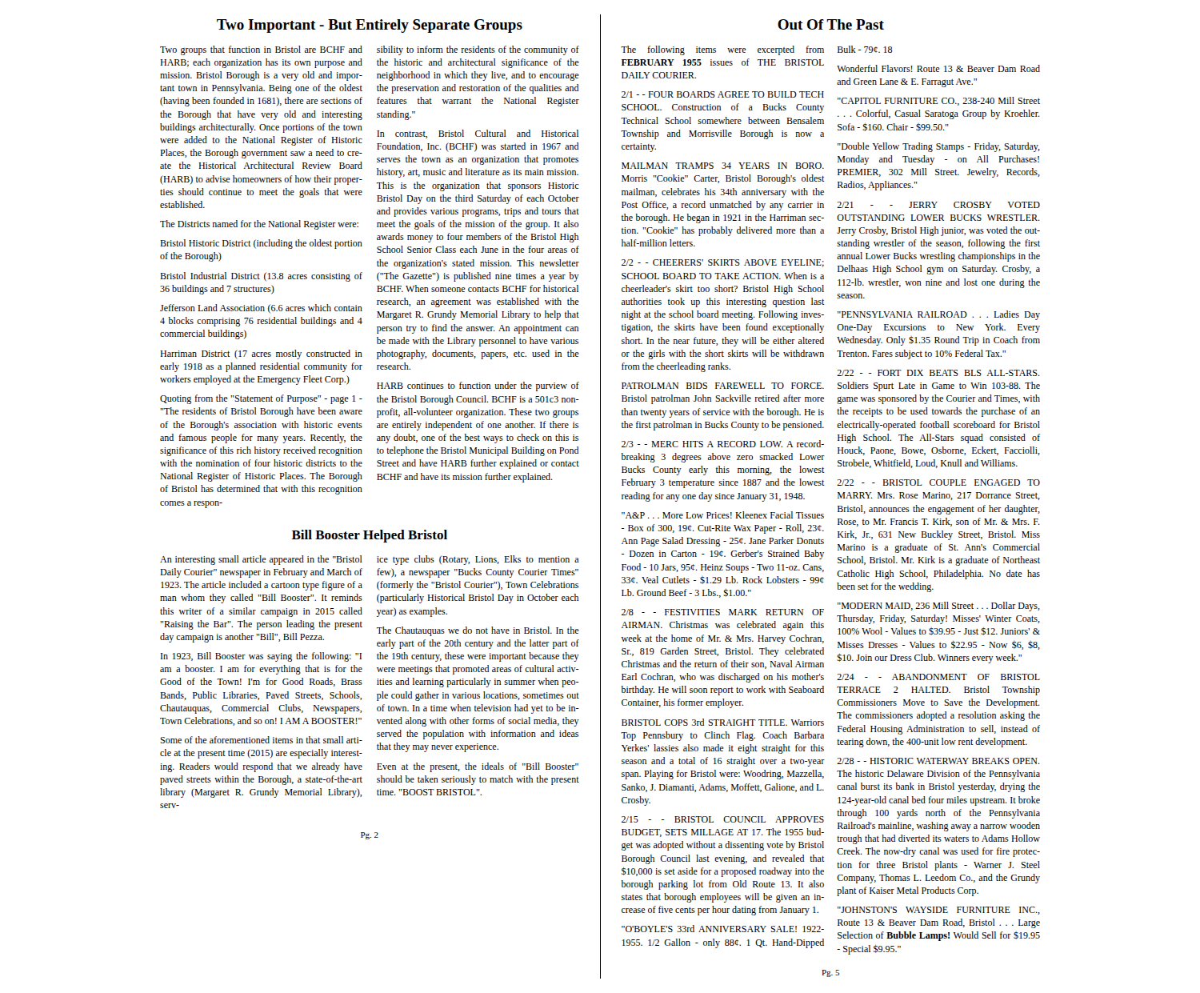Two Important - But Entirely Separate Groups
Two groups that function in Bristol are BCHF and HARB; each organization has its own purpose and mission. Bristol Borough is a very old and important town in Pennsylvania. Being one of the oldest (having been founded in 1681), there are sections of the Borough that have very old and interesting buildings architecturally. Once portions of the town were added to the National Register of Historic Places, the Borough government saw a need to create the Historical Architectural Review Board (HARB) to advise homeowners of how their properties should continue to meet the goals that were established.
The Districts named for the National Register were:
Bristol Historic District (including the oldest portion of the Borough)
Bristol Industrial District (13.8 acres consisting of 36 buildings and 7 structures)
Jefferson Land Association (6.6 acres which contain 4 blocks comprising 76 residential buildings and 4 commercial buildings)
Harriman District (17 acres mostly constructed in early 1918 as a planned residential community for workers employed at the Emergency Fleet Corp.)
Quoting from the "Statement of Purpose" - page 1 - "The residents of Bristol Borough have been aware of the Borough's association with historic events and famous people for many years. Recently, the significance of this rich history received recognition with the nomination of four historic districts to the National Register of Historic Places. The Borough of Bristol has determined that with this recognition comes a respon-
sibility to inform the residents of the community of the historic and architectural significance of the neighborhood in which they live, and to encourage the preservation and restoration of the qualities and features that warrant the National Register standing."
In contrast, Bristol Cultural and Historical Foundation, Inc. (BCHF) was started in 1967 and serves the town as an organization that promotes history, art, music and literature as its main mission. This is the organization that sponsors Historic Bristol Day on the third Saturday of each October and provides various programs, trips and tours that meet the goals of the mission of the group. It also awards money to four members of the Bristol High School Senior Class each June in the four areas of the organization's stated mission. This newsletter ("The Gazette") is published nine times a year by BCHF. When someone contacts BCHF for historical research, an agreement was established with the Margaret R. Grundy Memorial Library to help that person try to find the answer. An appointment can be made with the Library personnel to have various photography, documents, papers, etc. used in the research.
HARB continues to function under the purview of the Bristol Borough Council. BCHF is a 501c3 nonprofit, all-volunteer organization. These two groups are entirely independent of one another. If there is any doubt, one of the best ways to check on this is to telephone the Bristol Municipal Building on Pond Street and have HARB further explained or contact BCHF and have its mission further explained.
Bill Booster Helped Bristol
An interesting small article appeared in the "Bristol Daily Courier" newspaper in February and March of 1923. The article included a cartoon type figure of a man whom they called "Bill Booster". It reminds this writer of a similar campaign in 2015 called "Raising the Bar". The person leading the present day campaign is another "Bill", Bill Pezza.
In 1923, Bill Booster was saying the following: "I am a booster. I am for everything that is for the Good of the Town! I'm for Good Roads, Brass Bands, Public Libraries, Paved Streets, Schools, Chautauquas, Commercial Clubs, Newspapers, Town Celebrations, and so on! I AM A BOOSTER!"
Some of the aforementioned items in that small article at the present time (2015) are especially interesting. Readers would respond that we already have paved streets within the Borough, a state-of-the-art library (Margaret R. Grundy Memorial Library), serv-
ice type clubs (Rotary, Lions, Elks to mention a few), a newspaper "Bucks County Courier Times" (formerly the "Bristol Courier"), Town Celebrations (particularly Historical Bristol Day in October each year) as examples.
The Chautauquas we do not have in Bristol. In the early part of the 20th century and the latter part of the 19th century, these were important because they were meetings that promoted areas of cultural activities and learning particularly in summer when people could gather in various locations, sometimes out of town. In a time when television had yet to be invented along with other forms of social media, they served the population with information and ideas that they may never experience.
Even at the present, the ideals of "Bill Booster" should be taken seriously to match with the present time. "BOOST BRISTOL".
Pg. 2
Out Of The Past
The following items were excerpted from FEBRUARY 1955 issues of THE BRISTOL DAILY COURIER.
2/1 - - FOUR BOARDS AGREE TO BUILD TECH SCHOOL. Construction of a Bucks County Technical School somewhere between Bensalem Township and Morrisville Borough is now a certainty.
MAILMAN TRAMPS 34 YEARS IN BORO. Morris "Cookie" Carter, Bristol Borough's oldest mailman, celebrates his 34th anniversary with the Post Office, a record unmatched by any carrier in the borough. He began in 1921 in the Harriman section. "Cookie" has probably delivered more than a half-million letters.
2/2 - - CHEERERS' SKIRTS ABOVE EYELINE; SCHOOL BOARD TO TAKE ACTION. When is a cheerleader's skirt too short? Bristol High School authorities took up this interesting question last night at the school board meeting. Following investigation, the skirts have been found exceptionally short. In the near future, they will be either altered or the girls with the short skirts will be withdrawn from the cheerleading ranks.
PATROLMAN BIDS FAREWELL TO FORCE. Bristol patrolman John Sackville retired after more than twenty years of service with the borough. He is the first patrolman in Bucks County to be pensioned.
2/3 - - MERC HITS A RECORD LOW. A record-breaking 3 degrees above zero smacked Lower Bucks County early this morning, the lowest February 3 temperature since 1887 and the lowest reading for any one day since January 31, 1948.
"A&P . . . More Low Prices! Kleenex Facial Tissues - Box of 300, 19¢. Cut-Rite Wax Paper - Roll, 23¢. Ann Page Salad Dressing - 25¢. Jane Parker Donuts - Dozen in Carton - 19¢. Gerber's Strained Baby Food - 10 Jars, 95¢. Heinz Soups - Two 11-oz. Cans, 33¢. Veal Cutlets - $1.29 Lb. Rock Lobsters - 99¢ Lb. Ground Beef - 3 Lbs., $1.00."
2/8 - - FESTIVITIES MARK RETURN OF AIRMAN. Christmas was celebrated again this week at the home of Mr. & Mrs. Harvey Cochran, Sr., 819 Garden Street, Bristol. They celebrated Christmas and the return of their son, Naval Airman Earl Cochran, who was discharged on his mother's birthday. He will soon report to work with Seaboard Container, his former employer.
BRISTOL COPS 3rd STRAIGHT TITLE. Warriors Top Pennsbury to Clinch Flag. Coach Barbara Yerkes' lassies also made it eight straight for this season and a total of 16 straight over a two-year span. Playing for Bristol were: Woodring, Mazzella, Sanko, J. Diamanti, Adams, Moffett, Galione, and L. Crosby.
2/15 - - BRISTOL COUNCIL APPROVES BUDGET, SETS MILLAGE AT 17. The 1955 budget was adopted without a dissenting vote by Bristol Borough Council last evening, and revealed that $10,000 is set aside for a proposed roadway into the borough parking lot from Old Route 13. It also states that borough employees will be given an increase of five cents per hour dating from January 1.
"O'BOYLE'S 33rd ANNIVERSARY SALE! 1922-1955. 1/2 Gallon - only 88¢. 1 Qt. Hand-Dipped Bulk - 79¢. 18
Wonderful Flavors! Route 13 & Beaver Dam Road and Green Lane & E. Farragut Ave."
"CAPITOL FURNITURE CO., 238-240 Mill Street . . . Colorful, Casual Saratoga Group by Kroehler. Sofa - $160. Chair - $99.50."
"Double Yellow Trading Stamps - Friday, Saturday, Monday and Tuesday - on All Purchases! PREMIER, 302 Mill Street. Jewelry, Records, Radios, Appliances."
2/21 - - JERRY CROSBY VOTED OUTSTANDING LOWER BUCKS WRESTLER. Jerry Crosby, Bristol High junior, was voted the outstanding wrestler of the season, following the first annual Lower Bucks wrestling championships in the Delhaas High School gym on Saturday. Crosby, a 112-lb. wrestler, won nine and lost one during the season.
"PENNSYLVANIA RAILROAD . . . Ladies Day One-Day Excursions to New York. Every Wednesday. Only $1.35 Round Trip in Coach from Trenton. Fares subject to 10% Federal Tax."
2/22 - - FORT DIX BEATS BLS ALL-STARS. Soldiers Spurt Late in Game to Win 103-88. The game was sponsored by the Courier and Times, with the receipts to be used towards the purchase of an electrically-operated football scoreboard for Bristol High School. The All-Stars squad consisted of Houck, Paone, Bowe, Osborne, Eckert, Facciolli, Strobele, Whitfield, Loud, Knull and Williams.
2/22 - - BRISTOL COUPLE ENGAGED TO MARRY. Mrs. Rose Marino, 217 Dorrance Street, Bristol, announces the engagement of her daughter, Rose, to Mr. Francis T. Kirk, son of Mr. & Mrs. F. Kirk, Jr., 631 New Buckley Street, Bristol. Miss Marino is a graduate of St. Ann's Commercial School, Bristol. Mr. Kirk is a graduate of Northeast Catholic High School, Philadelphia. No date has been set for the wedding.
"MODERN MAID, 236 Mill Street . . . Dollar Days, Thursday, Friday, Saturday! Misses' Winter Coats, 100% Wool - Values to $39.95 - Just $12. Juniors' & Misses Dresses - Values to $22.95 - Now $6, $8, $10. Join our Dress Club. Winners every week."
2/24 - - ABANDONMENT OF BRISTOL TERRACE 2 HALTED. Bristol Township Commissioners Move to Save the Development. The commissioners adopted a resolution asking the Federal Housing Administration to sell, instead of tearing down, the 400-unit low rent development.
2/28 - - HISTORIC WATERWAY BREAKS OPEN. The historic Delaware Division of the Pennsylvania canal burst its bank in Bristol yesterday, drying the 124-year-old canal bed four miles upstream. It broke through 100 yards north of the Pennsylvania Railroad's mainline, washing away a narrow wooden trough that had diverted its waters to Adams Hollow Creek. The now-dry canal was used for fire protection for three Bristol plants - Warner J. Steel Company, Thomas L. Leedom Co., and the Grundy plant of Kaiser Metal Products Corp.
"JOHNSTON'S WAYSIDE FURNITURE INC., Route 13 & Beaver Dam Road, Bristol . . . Large Selection of Bubble Lamps! Would Sell for $19.95 - Special $9.95."
Pg. 5